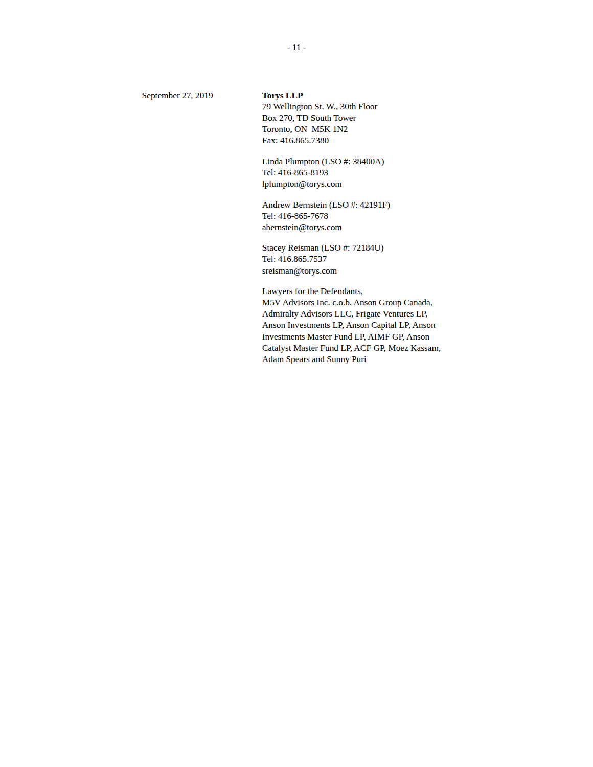- 11 -
September 27, 2019
Torys LLP
79 Wellington St. W., 30th Floor
Box 270, TD South Tower
Toronto, ON M5K 1N2
Fax: 416.865.7380
Linda Plumpton (LSO #: 38400A)
Tel: 416-865-8193
lplumpton@torys.com
Andrew Bernstein (LSO #: 42191F)
Tel: 416-865-7678
abernstein@torys.com
Stacey Reisman (LSO #: 72184U)
Tel: 416.865.7537
sreisman@torys.com
Lawyers for the Defendants,
M5V Advisors Inc. c.o.b. Anson Group Canada,
Admiralty Advisors LLC, Frigate Ventures LP,
Anson Investments LP, Anson Capital LP, Anson
Investments Master Fund LP, AIMF GP, Anson
Catalyst Master Fund LP, ACF GP, Moez Kassam,
Adam Spears and Sunny Puri